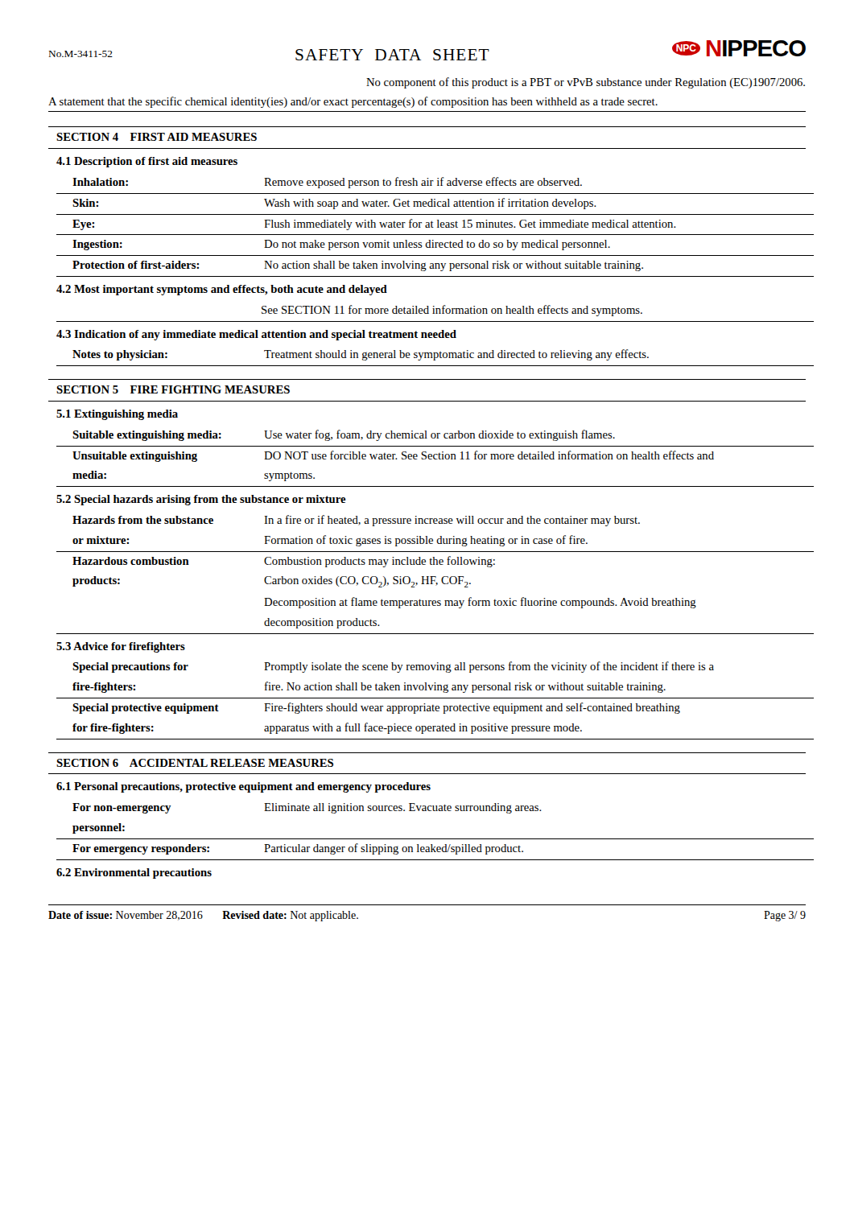No.M-3411-52
SAFETY DATA SHEET
NPC NIPPECO
No component of this product is a PBT or vPvB substance under Regulation (EC)1907/2006.
A statement that the specific chemical identity(ies) and/or exact percentage(s) of composition has been withheld as a trade secret.
SECTION 4 FIRST AID MEASURES
4.1 Description of first aid measures
| Inhalation: | Remove exposed person to fresh air if adverse effects are observed. |
| Skin: | Wash with soap and water. Get medical attention if irritation develops. |
| Eye: | Flush immediately with water for at least 15 minutes. Get immediate medical attention. |
| Ingestion: | Do not make person vomit unless directed to do so by medical personnel. |
| Protection of first-aiders: | No action shall be taken involving any personal risk or without suitable training. |
4.2 Most important symptoms and effects, both acute and delayed
| See SECTION 11 for more detailed information on health effects and symptoms. |
4.3 Indication of any immediate medical attention and special treatment needed
| Notes to physician: | Treatment should in general be symptomatic and directed to relieving any effects. |
SECTION 5 FIRE FIGHTING MEASURES
5.1 Extinguishing media
| Suitable extinguishing media: | Use water fog, foam, dry chemical or carbon dioxide to extinguish flames. |
| Unsuitable extinguishing | DO NOT use forcible water. See Section 11 for more detailed information on health effects and |
| media: | symptoms. |
5.2 Special hazards arising from the substance or mixture
| Hazards from the substance | In a fire or if heated, a pressure increase will occur and the container may burst. |
| or mixture: | Formation of toxic gases is possible during heating or in case of fire. |
| Hazardous combustion | Combustion products may include the following: |
| products: | Carbon oxides (CO, CO 2 ), SiO 2 , HF, COF 2 . |
| | Decomposition at flame temperatures may form toxic fluorine compounds. Avoid breathing |
| | decomposition products. |
5.3 Advice for firefighters
| Special precautions for | Promptly isolate the scene by removing all persons from the vicinity of the incident if there is a |
| fire-fighters: | fire. No action shall be taken involving any personal risk or without suitable training. |
| Special protective equipment | Fire-fighters should wear appropriate protective equipment and self-contained breathing |
| for fire-fighters: | apparatus with a full face-piece operated in positive pressure mode. |
SECTION 6 ACCIDENTAL RELEASE MEASURES
6.1 Personal precautions, protective equipment and emergency procedures
| For non-emergency | Eliminate all ignition sources. Evacuate surrounding areas. |
| personnel: | |
| For emergency responders: | Particular danger of slipping on leaked/spilled product. |
6.2 Environmental precautions
Date of issue: November 28,2016 Revised date: Not applicable.
Page 3/ 9